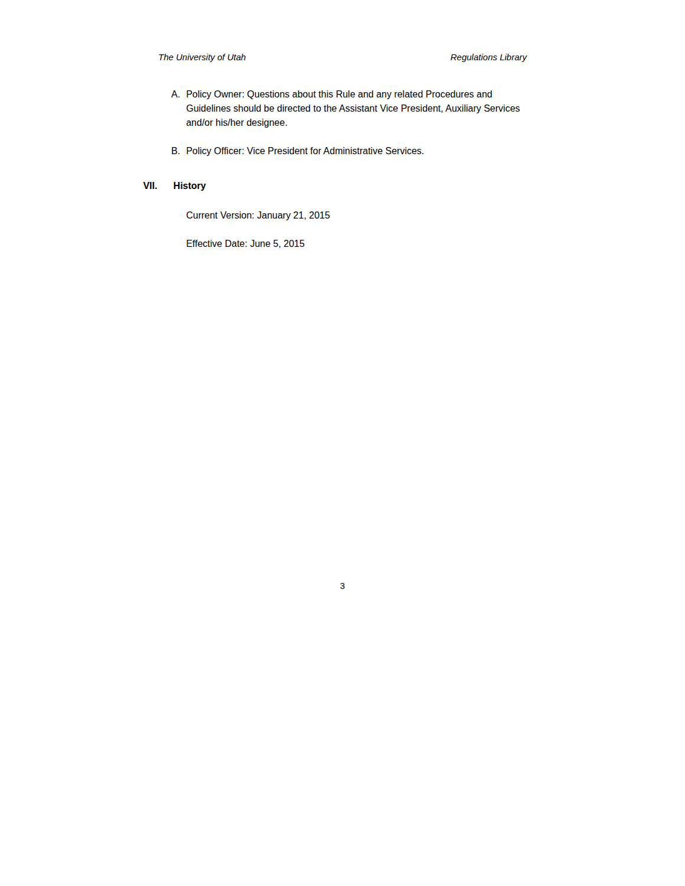The University of Utah Regulations Library
Policy Owner: Questions about this Rule and any related Procedures and Guidelines should be directed to the Assistant Vice President, Auxiliary Services and/or his/her designee.
Policy Officer: Vice President for Administrative Services.
VII. History
Current Version: January 21, 2015
Effective Date: June 5, 2015
3